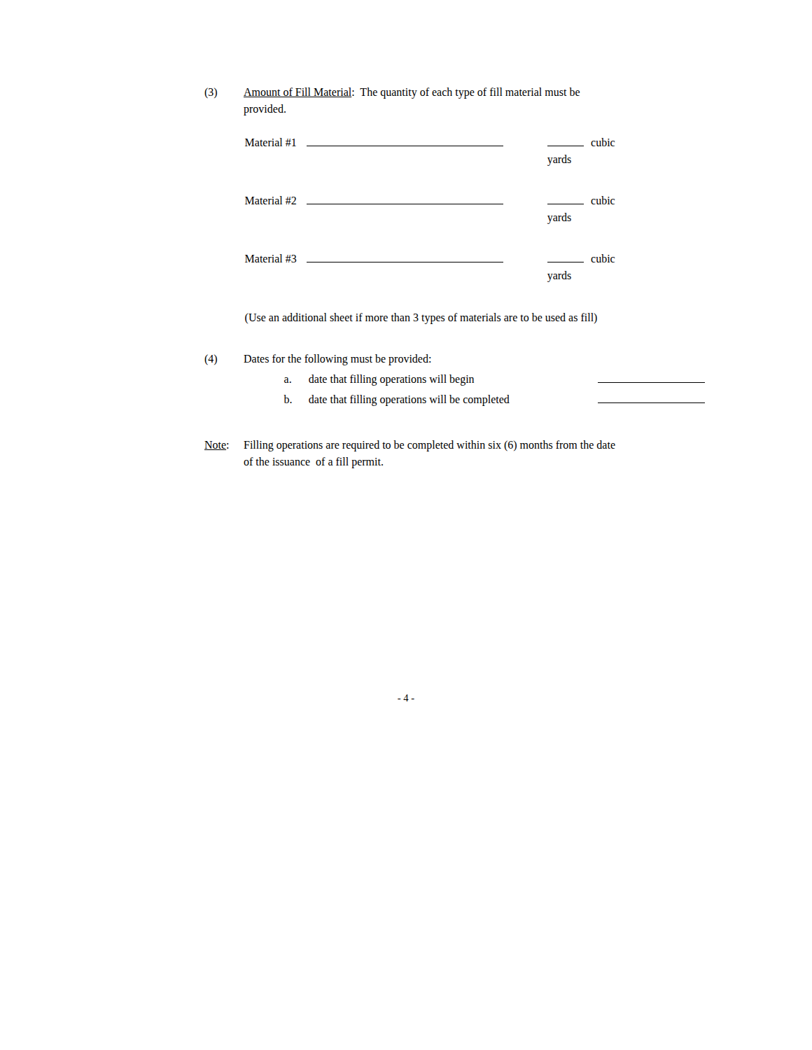(3)
Amount of Fill Material: The quantity of each type of fill material must be provided.
Material #1 cubic yards
Material #2 cubic yards
Material #3 cubic yards
(Use an additional sheet if more than 3 types of materials are to be used as fill)
(4)
Dates for the following must be provided:
a. date that filling operations will begin
b. date that filling operations will be completed
Note:
Filling operations are required to be completed within six (6) months from the date of the issuance of a fill permit.
- 4 -